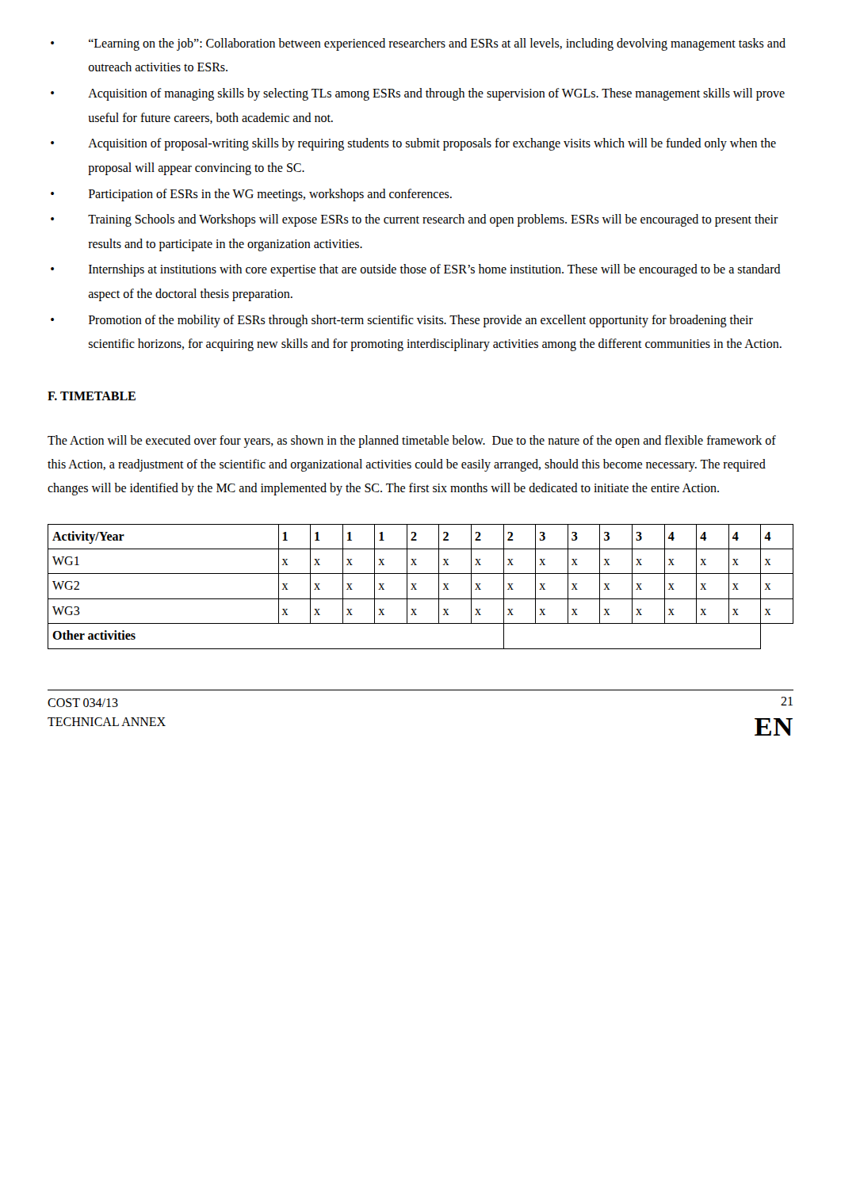“Learning on the job”: Collaboration between experienced researchers and ESRs at all levels, including devolving management tasks and outreach activities to ESRs.
Acquisition of managing skills by selecting TLs among ESRs and through the supervision of WGLs. These management skills will prove useful for future careers, both academic and not.
Acquisition of proposal-writing skills by requiring students to submit proposals for exchange visits which will be funded only when the proposal will appear convincing to the SC.
Participation of ESRs in the WG meetings, workshops and conferences.
Training Schools and Workshops will expose ESRs to the current research and open problems. ESRs will be encouraged to present their results and to participate in the organization activities.
Internships at institutions with core expertise that are outside those of ESR’s home institution. These will be encouraged to be a standard aspect of the doctoral thesis preparation.
Promotion of the mobility of ESRs through short-term scientific visits. These provide an excellent opportunity for broadening their scientific horizons, for acquiring new skills and for promoting interdisciplinary activities among the different communities in the Action.
F. TIMETABLE
The Action will be executed over four years, as shown in the planned timetable below. Due to the nature of the open and flexible framework of this Action, a readjustment of the scientific and organizational activities could be easily arranged, should this become necessary. The required changes will be identified by the MC and implemented by the SC. The first six months will be dedicated to initiate the entire Action.
| Activity/Year | 1 | 1 | 1 | 1 | 2 | 2 | 2 | 2 | 3 | 3 | 3 | 3 | 4 | 4 | 4 | 4 |
| --- | --- | --- | --- | --- | --- | --- | --- | --- | --- | --- | --- | --- | --- | --- | --- | --- |
| WG1 | x | x | x | x | x | x | x | x | x | x | x | x | x | x | x | x |
| WG2 | x | x | x | x | x | x | x | x | x | x | x | x | x | x | x | x |
| WG3 | x | x | x | x | x | x | x | x | x | x | x | x | x | x | x | x |
| Other activities | |
COST 034/13
TECHNICAL ANNEX
21 EN